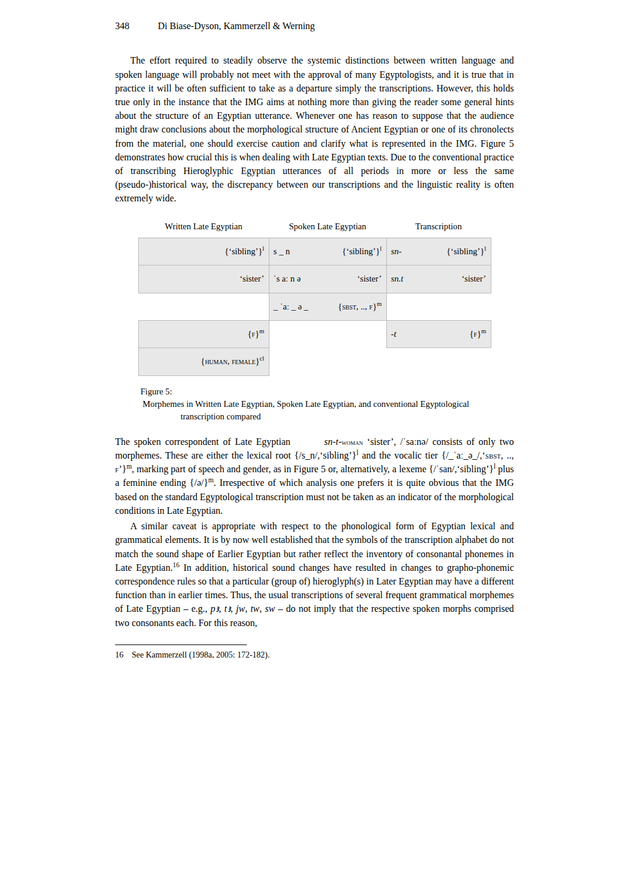348 Di Biase-Dyson, Kammerzell & Werning
The effort required to steadily observe the systemic distinctions between written language and spoken language will probably not meet with the approval of many Egyptologists, and it is true that in practice it will be often sufficient to take as a departure simply the transcriptions. However, this holds true only in the instance that the IMG aims at nothing more than giving the reader some general hints about the structure of an Egyptian utterance. Whenever one has reason to suppose that the audience might draw conclusions about the morphological structure of Ancient Egyptian or one of its chronolects from the material, one should exercise caution and clarify what is represented in the IMG. Figure 5 demonstrates how crucial this is when dealing with Late Egyptian texts. Due to the conventional practice of transcribing Hieroglyphic Egyptian utterances of all periods in more or less the same (pseudo-)historical way, the discrepancy between our transcriptions and the linguistic reality is often extremely wide.
| Written Late Egyptian | Spoken Late Egyptian | Transcription |
| --- | --- | --- |
| 𓊃 {‘sibling’} l | s _ n {‘sibling’} l | sn- {‘sibling’} l |
| 𓊃 𓏏 𓁐 ‘sister’ | ˈs aː n ə ‘sister’ | sn.t ‘sister’ |
| | _ ˈaː _ ə _ { sbst , .., f } m | |
| 𓏏 { f } m | | -t { f } m |
| 𓁐 { human , female } cl | | |
Figure 5: Morphemes in Written Late Egyptian, Spoken Late Egyptian, and conventional Egyptological transcription compared
The spoken correspondent of Late Egyptian 𓊃𓏏𓁐 sn-t-woman ‘sister’, /ˈsaːnə/ consists of only two morphemes. These are either the lexical root {/s_n/,‘sibling’}l and the vocalic tier {/_ˈaː_ə_/,‘sbst, .., f’}m, marking part of speech and gender, as in Figure 5 or, alternatively, a lexeme {/ˈsan/,‘sibling’}l plus a feminine ending {/ə/}m. Irrespective of which analysis one prefers it is quite obvious that the IMG based on the standard Egyptological transcription must not be taken as an indicator of the morphological conditions in Late Egyptian.
A similar caveat is appropriate with respect to the phonological form of Egyptian lexical and grammatical elements. It is by now well established that the symbols of the transcription alphabet do not match the sound shape of Earlier Egyptian but rather reflect the inventory of consonantal phonemes in Late Egyptian.16 In addition, historical sound changes have resulted in changes to grapho-phonemic correspondence rules so that a particular (group of) hieroglyph(s) in Later Egyptian may have a different function than in earlier times. Thus, the usual transcriptions of several frequent grammatical morphemes of Late Egyptian – e.g., pꜣ, tꜣ, jw, tw, sw – do not imply that the respective spoken morphs comprised two consonants each. For this reason,
16 See Kammerzell (1998a, 2005: 172-182).